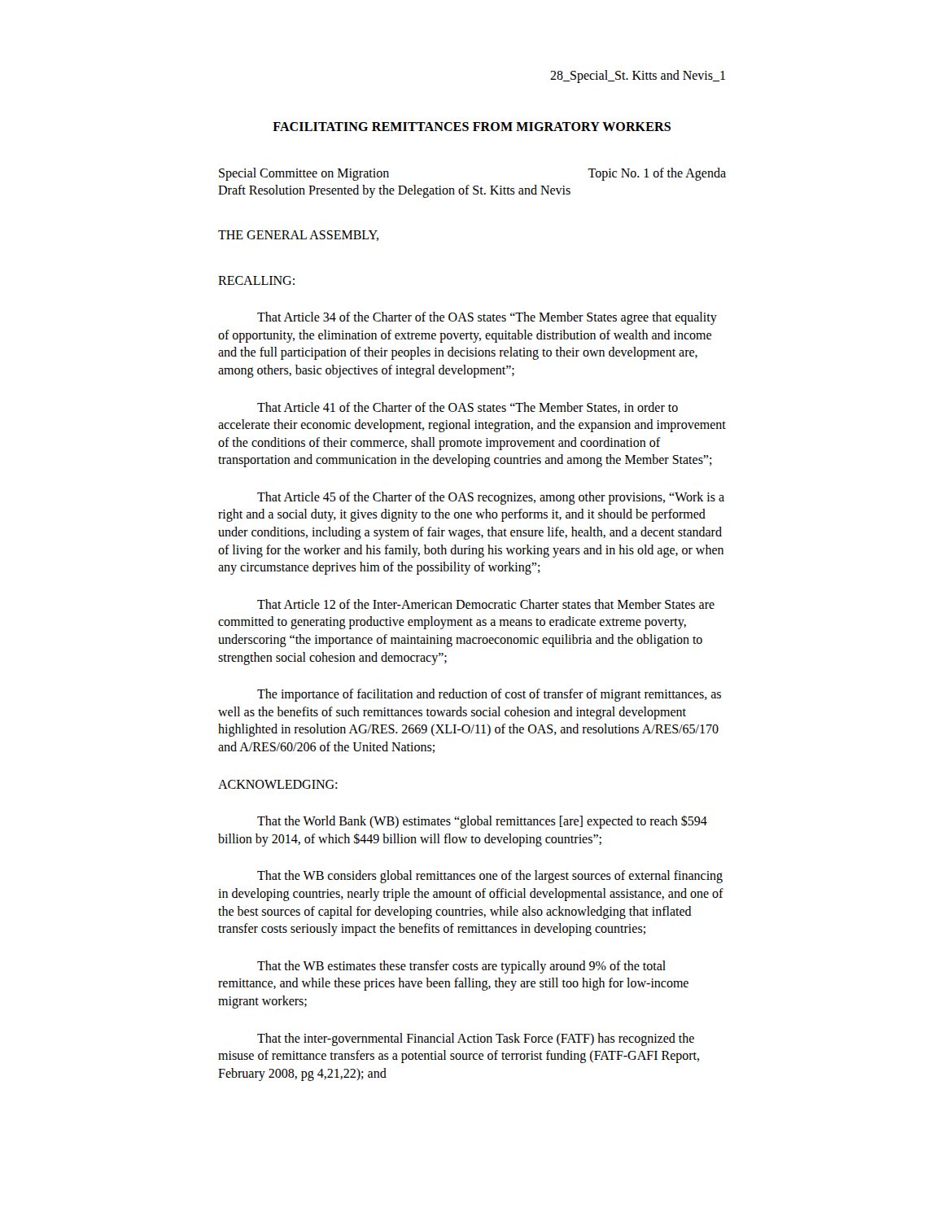28_Special_St. Kitts and Nevis_1
Facilitating Remittances from Migratory Workers
Special Committee on Migration
Topic No. 1 of the Agenda
Draft Resolution Presented by the Delegation of St. Kitts and Nevis
THE GENERAL ASSEMBLY,
RECALLING:
That Article 34 of the Charter of the OAS states “The Member States agree that equality of opportunity, the elimination of extreme poverty, equitable distribution of wealth and income and the full participation of their peoples in decisions relating to their own development are, among others, basic objectives of integral development”;
That Article 41 of the Charter of the OAS states “The Member States, in order to accelerate their economic development, regional integration, and the expansion and improvement of the conditions of their commerce, shall promote improvement and coordination of transportation and communication in the developing countries and among the Member States”;
That Article 45 of the Charter of the OAS recognizes, among other provisions, “Work is a right and a social duty, it gives dignity to the one who performs it, and it should be performed under conditions, including a system of fair wages, that ensure life, health, and a decent standard of living for the worker and his family, both during his working years and in his old age, or when any circumstance deprives him of the possibility of working”;
That Article 12 of the Inter-American Democratic Charter states that Member States are committed to generating productive employment as a means to eradicate extreme poverty, underscoring “the importance of maintaining macroeconomic equilibria and the obligation to strengthen social cohesion and democracy”;
The importance of facilitation and reduction of cost of transfer of migrant remittances, as well as the benefits of such remittances towards social cohesion and integral development highlighted in resolution AG/RES. 2669 (XLI-O/11) of the OAS, and resolutions A/RES/65/170 and A/RES/60/206 of the United Nations;
ACKNOWLEDGING:
That the World Bank (WB) estimates “global remittances [are] expected to reach $594 billion by 2014, of which $449 billion will flow to developing countries”;
That the WB considers global remittances one of the largest sources of external financing in developing countries, nearly triple the amount of official developmental assistance, and one of the best sources of capital for developing countries, while also acknowledging that inflated transfer costs seriously impact the benefits of remittances in developing countries;
That the WB estimates these transfer costs are typically around 9% of the total remittance, and while these prices have been falling, they are still too high for low-income migrant workers;
That the inter-governmental Financial Action Task Force (FATF) has recognized the misuse of remittance transfers as a potential source of terrorist funding (FATF-GAFI Report, February 2008, pg 4,21,22); and